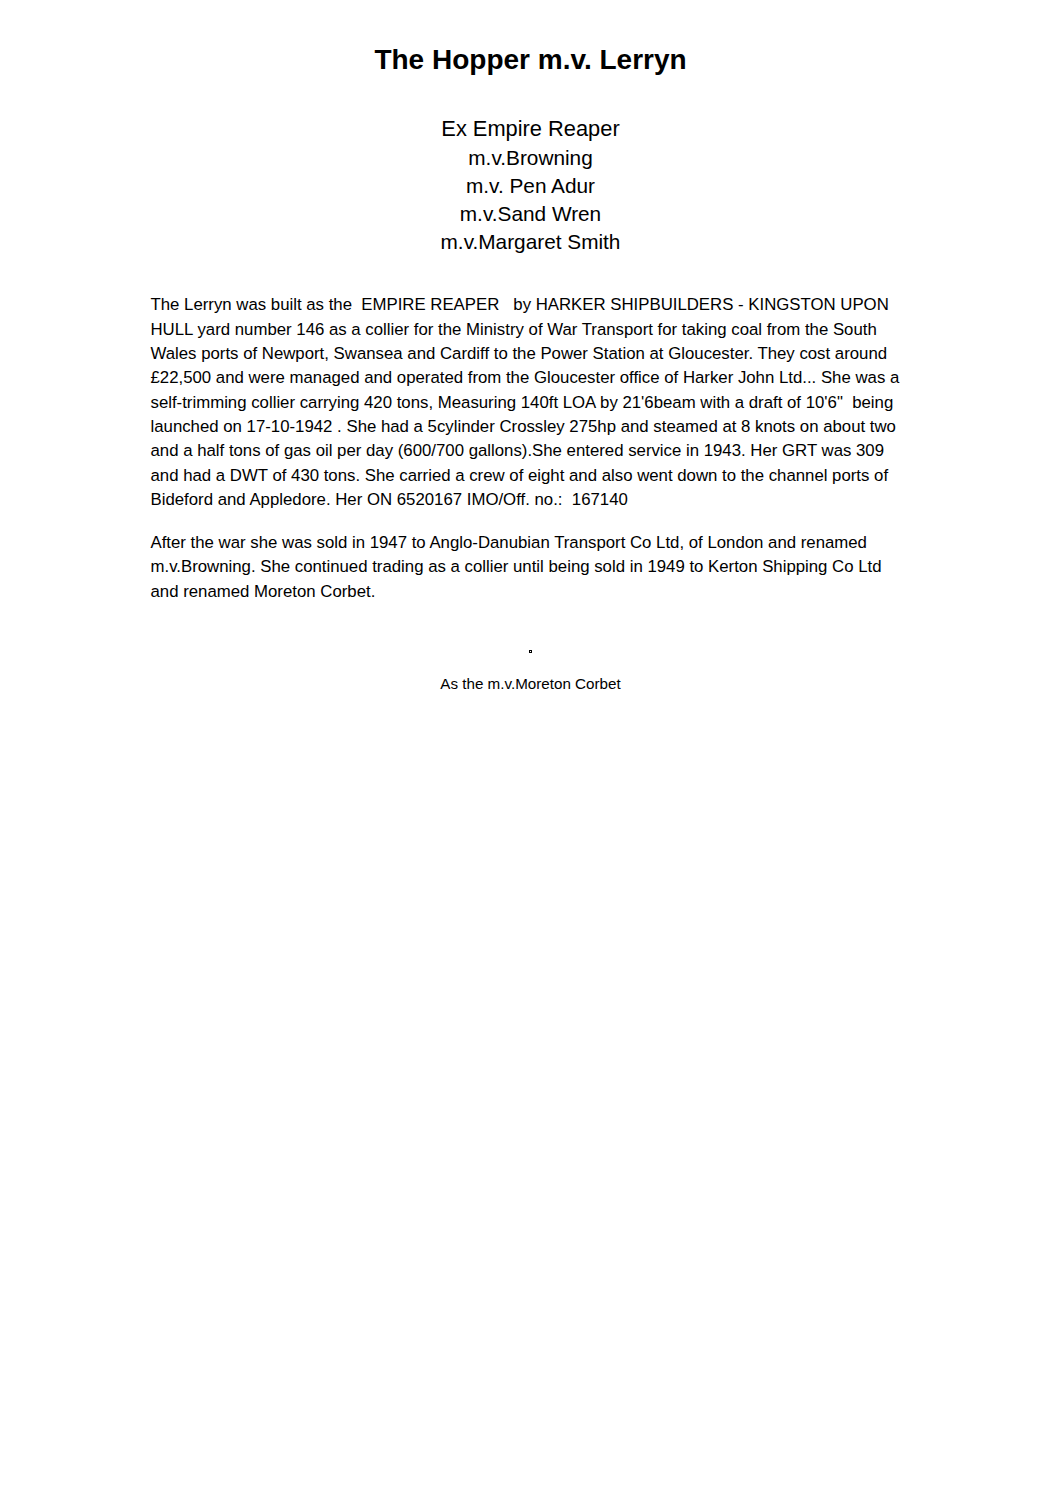The Hopper m.v. Lerryn
Ex Empire Reaper
m.v.Browning
m.v. Pen Adur
m.v.Sand Wren
m.v.Margaret Smith
The Lerryn was built as the EMPIRE REAPER by HARKER SHIPBUILDERS - KINGSTON UPON HULL yard number 146 as a collier for the Ministry of War Transport for taking coal from the South Wales ports of Newport, Swansea and Cardiff to the Power Station at Gloucester. They cost around £22,500 and were managed and operated from the Gloucester office of Harker John Ltd... She was a self-trimming collier carrying 420 tons, Measuring 140ft LOA by 21'6beam with a draft of 10'6" being launched on 17-10-1942 . She had a 5cylinder Crossley 275hp and steamed at 8 knots on about two and a half tons of gas oil per day (600/700 gallons).She entered service in 1943. Her GRT was 309 and had a DWT of 430 tons. She carried a crew of eight and also went down to the channel ports of Bideford and Appledore. Her ON 6520167 IMO/Off. no.: 167140
After the war she was sold in 1947 to Anglo-Danubian Transport Co Ltd, of London and renamed m.v.Browning. She continued trading as a collier until being sold in 1949 to Kerton Shipping Co Ltd and renamed Moreton Corbet.
As the m.v.Moreton Corbet